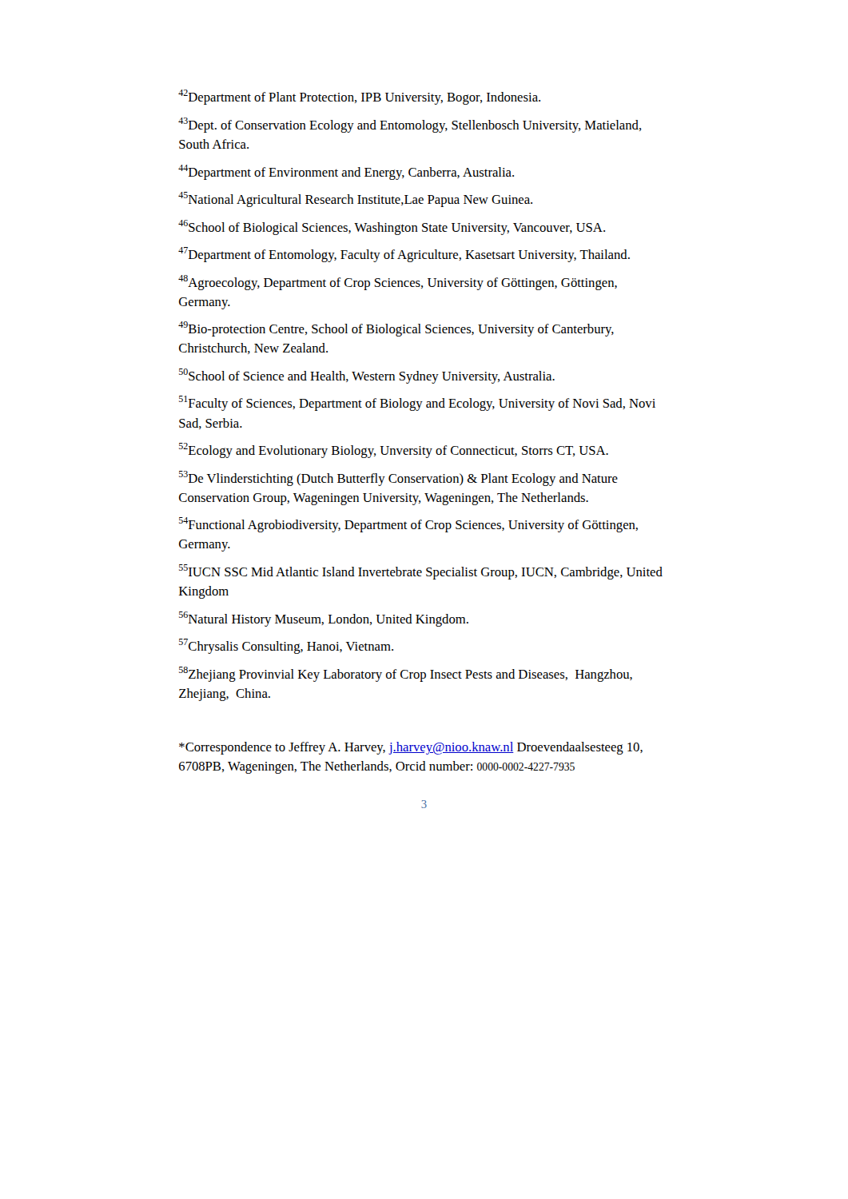42Department of Plant Protection, IPB University, Bogor, Indonesia.
43Dept. of Conservation Ecology and Entomology, Stellenbosch University, Matieland, South Africa.
44Department of Environment and Energy, Canberra, Australia.
45National Agricultural Research Institute,Lae Papua New Guinea.
46School of Biological Sciences, Washington State University, Vancouver, USA.
47Department of Entomology, Faculty of Agriculture, Kasetsart University, Thailand.
48Agroecology, Department of Crop Sciences, University of Göttingen, Göttingen, Germany.
49Bio-protection Centre, School of Biological Sciences, University of Canterbury, Christchurch, New Zealand.
50School of Science and Health, Western Sydney University, Australia.
51Faculty of Sciences, Department of Biology and Ecology, University of Novi Sad, Novi Sad, Serbia.
52Ecology and Evolutionary Biology, Unversity of Connecticut, Storrs CT, USA.
53De Vlinderstichting (Dutch Butterfly Conservation) & Plant Ecology and Nature Conservation Group, Wageningen University, Wageningen, The Netherlands.
54Functional Agrobiodiversity, Department of Crop Sciences, University of Göttingen, Germany.
55IUCN SSC Mid Atlantic Island Invertebrate Specialist Group, IUCN, Cambridge, United Kingdom
56Natural History Museum, London, United Kingdom.
57Chrysalis Consulting, Hanoi, Vietnam.
58Zhejiang Provinvial Key Laboratory of Crop Insect Pests and Diseases, Hangzhou, Zhejiang, China.
*Correspondence to Jeffrey A. Harvey, j.harvey@nioo.knaw.nl Droevendaalsesteeg 10, 6708PB, Wageningen, The Netherlands, Orcid number: 0000-0002-4227-7935
3